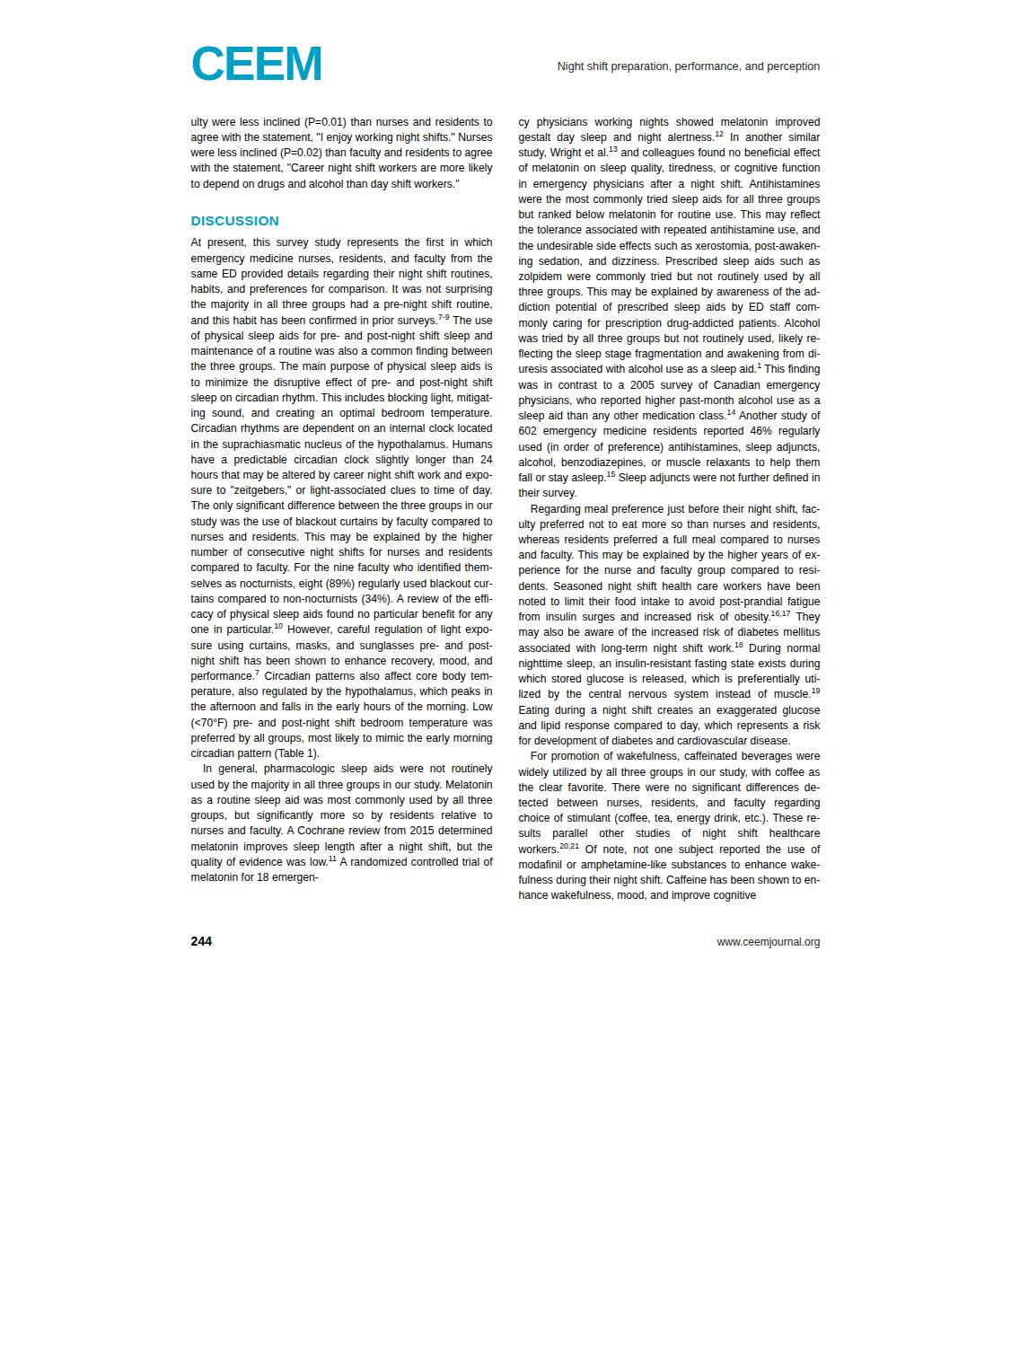CEEM
Night shift preparation, performance, and perception
ulty were less inclined (P=0.01) than nurses and residents to agree with the statement, "I enjoy working night shifts." Nurses were less inclined (P=0.02) than faculty and residents to agree with the statement, "Career night shift workers are more likely to depend on drugs and alcohol than day shift workers."
DISCUSSION
At present, this survey study represents the first in which emergency medicine nurses, residents, and faculty from the same ED provided details regarding their night shift routines, habits, and preferences for comparison. It was not surprising the majority in all three groups had a pre-night shift routine, and this habit has been confirmed in prior surveys.7-9 The use of physical sleep aids for pre- and post-night shift sleep and maintenance of a routine was also a common finding between the three groups. The main purpose of physical sleep aids is to minimize the disruptive effect of pre- and post-night shift sleep on circadian rhythm. This includes blocking light, mitigating sound, and creating an optimal bedroom temperature. Circadian rhythms are dependent on an internal clock located in the suprachiasmatic nucleus of the hypothalamus. Humans have a predictable circadian clock slightly longer than 24 hours that may be altered by career night shift work and exposure to "zeitgebers," or light-associated clues to time of day. The only significant difference between the three groups in our study was the use of blackout curtains by faculty compared to nurses and residents. This may be explained by the higher number of consecutive night shifts for nurses and residents compared to faculty. For the nine faculty who identified themselves as nocturnists, eight (89%) regularly used blackout curtains compared to non-nocturnists (34%). A review of the efficacy of physical sleep aids found no particular benefit for any one in particular.10 However, careful regulation of light exposure using curtains, masks, and sunglasses pre- and post-night shift has been shown to enhance recovery, mood, and performance.7 Circadian patterns also affect core body temperature, also regulated by the hypothalamus, which peaks in the afternoon and falls in the early hours of the morning. Low (<70°F) pre- and post-night shift bedroom temperature was preferred by all groups, most likely to mimic the early morning circadian pattern (Table 1).
In general, pharmacologic sleep aids were not routinely used by the majority in all three groups in our study. Melatonin as a routine sleep aid was most commonly used by all three groups, but significantly more so by residents relative to nurses and faculty. A Cochrane review from 2015 determined melatonin improves sleep length after a night shift, but the quality of evidence was low.11 A randomized controlled trial of melatonin for 18 emergen-
cy physicians working nights showed melatonin improved gestalt day sleep and night alertness.12 In another similar study, Wright et al.13 and colleagues found no beneficial effect of melatonin on sleep quality, tiredness, or cognitive function in emergency physicians after a night shift. Antihistamines were the most commonly tried sleep aids for all three groups but ranked below melatonin for routine use. This may reflect the tolerance associated with repeated antihistamine use, and the undesirable side effects such as xerostomia, post-awakening sedation, and dizziness. Prescribed sleep aids such as zolpidem were commonly tried but not routinely used by all three groups. This may be explained by awareness of the addiction potential of prescribed sleep aids by ED staff commonly caring for prescription drug-addicted patients. Alcohol was tried by all three groups but not routinely used, likely reflecting the sleep stage fragmentation and awakening from diuresis associated with alcohol use as a sleep aid.1 This finding was in contrast to a 2005 survey of Canadian emergency physicians, who reported higher past-month alcohol use as a sleep aid than any other medication class.14 Another study of 602 emergency medicine residents reported 46% regularly used (in order of preference) antihistamines, sleep adjuncts, alcohol, benzodiazepines, or muscle relaxants to help them fall or stay asleep.15 Sleep adjuncts were not further defined in their survey.
Regarding meal preference just before their night shift, faculty preferred not to eat more so than nurses and residents, whereas residents preferred a full meal compared to nurses and faculty. This may be explained by the higher years of experience for the nurse and faculty group compared to residents. Seasoned night shift health care workers have been noted to limit their food intake to avoid post-prandial fatigue from insulin surges and increased risk of obesity.16,17 They may also be aware of the increased risk of diabetes mellitus associated with long-term night shift work.18 During normal nighttime sleep, an insulin-resistant fasting state exists during which stored glucose is released, which is preferentially utilized by the central nervous system instead of muscle.19 Eating during a night shift creates an exaggerated glucose and lipid response compared to day, which represents a risk for development of diabetes and cardiovascular disease.
For promotion of wakefulness, caffeinated beverages were widely utilized by all three groups in our study, with coffee as the clear favorite. There were no significant differences detected between nurses, residents, and faculty regarding choice of stimulant (coffee, tea, energy drink, etc.). These results parallel other studies of night shift healthcare workers.20,21 Of note, not one subject reported the use of modafinil or amphetamine-like substances to enhance wakefulness during their night shift. Caffeine has been shown to enhance wakefulness, mood, and improve cognitive
244
www.ceemjournal.org